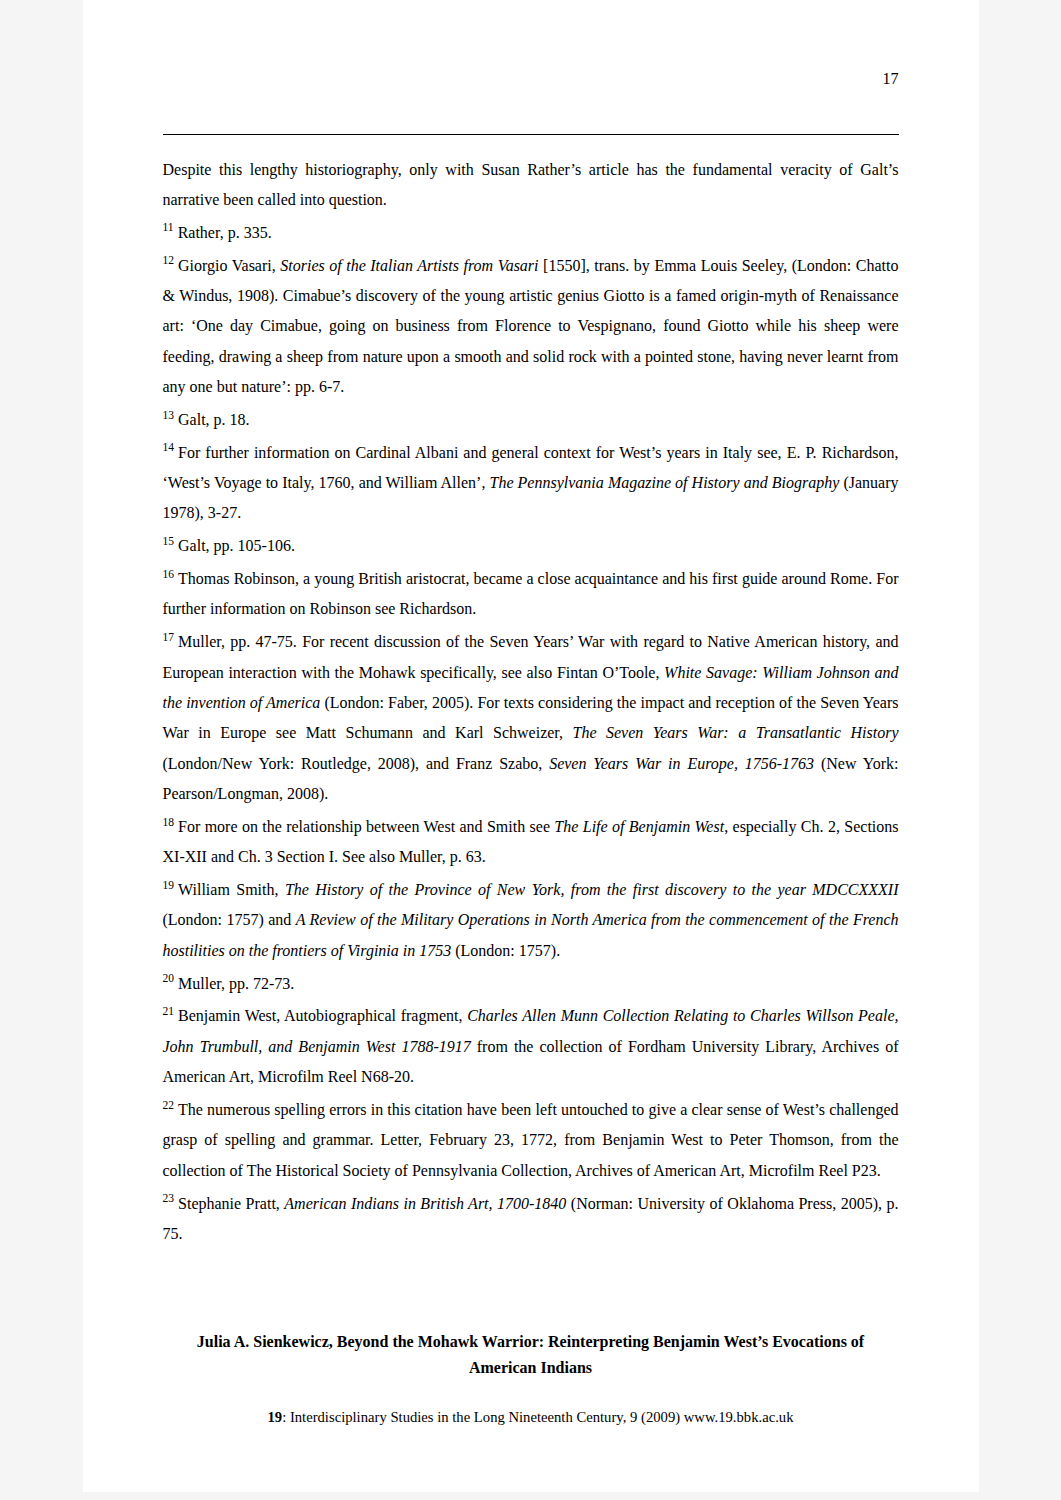17
Despite this lengthy historiography, only with Susan Rather’s article has the fundamental veracity of Galt’s narrative been called into question.
Rather, p. 335.
Giorgio Vasari, Stories of the Italian Artists from Vasari [1550], trans. by Emma Louis Seeley, (London: Chatto & Windus, 1908). Cimabue’s discovery of the young artistic genius Giotto is a famed origin-myth of Renaissance art: ‘One day Cimabue, going on business from Florence to Vespignano, found Giotto while his sheep were feeding, drawing a sheep from nature upon a smooth and solid rock with a pointed stone, having never learnt from any one but nature’: pp. 6-7.
Galt, p. 18.
For further information on Cardinal Albani and general context for West’s years in Italy see, E. P. Richardson, ‘West’s Voyage to Italy, 1760, and William Allen’, The Pennsylvania Magazine of History and Biography (January 1978), 3-27.
Galt, pp. 105-106.
Thomas Robinson, a young British aristocrat, became a close acquaintance and his first guide around Rome. For further information on Robinson see Richardson.
Muller, pp. 47-75. For recent discussion of the Seven Years’ War with regard to Native American history, and European interaction with the Mohawk specifically, see also Fintan O’Toole, White Savage: William Johnson and the invention of America (London: Faber, 2005). For texts considering the impact and reception of the Seven Years War in Europe see Matt Schumann and Karl Schweizer, The Seven Years War: a Transatlantic History (London/New York: Routledge, 2008), and Franz Szabo, Seven Years War in Europe, 1756-1763 (New York: Pearson/Longman, 2008).
For more on the relationship between West and Smith see The Life of Benjamin West, especially Ch. 2, Sections XI-XII and Ch. 3 Section I. See also Muller, p. 63.
William Smith, The History of the Province of New York, from the first discovery to the year MDCCXXXII (London: 1757) and A Review of the Military Operations in North America from the commencement of the French hostilities on the frontiers of Virginia in 1753 (London: 1757).
Muller, pp. 72-73.
Benjamin West, Autobiographical fragment, Charles Allen Munn Collection Relating to Charles Willson Peale, John Trumbull, and Benjamin West 1788-1917 from the collection of Fordham University Library, Archives of American Art, Microfilm Reel N68-20.
The numerous spelling errors in this citation have been left untouched to give a clear sense of West’s challenged grasp of spelling and grammar. Letter, February 23, 1772, from Benjamin West to Peter Thomson, from the collection of The Historical Society of Pennsylvania Collection, Archives of American Art, Microfilm Reel P23.
Stephanie Pratt, American Indians in British Art, 1700-1840 (Norman: University of Oklahoma Press, 2005), p. 75.
Julia A. Sienkewicz, Beyond the Mohawk Warrior: Reinterpreting Benjamin West’s Evocations of American Indians
19: Interdisciplinary Studies in the Long Nineteenth Century, 9 (2009) www.19.bbk.ac.uk